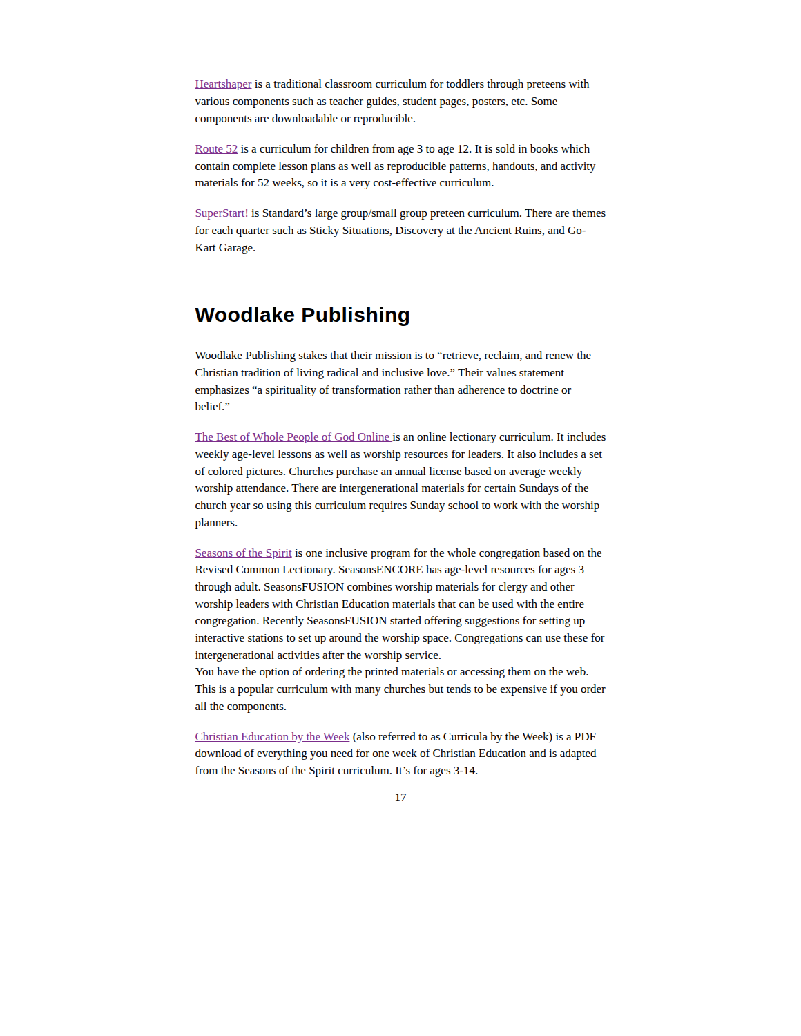Heartshaper is a traditional classroom curriculum for toddlers through preteens with various components such as teacher guides, student pages, posters, etc. Some components are downloadable or reproducible.
Route 52 is a curriculum for children from age 3 to age 12. It is sold in books which contain complete lesson plans as well as reproducible patterns, handouts, and activity materials for 52 weeks, so it is a very cost-effective curriculum.
SuperStart! is Standard’s large group/small group preteen curriculum. There are themes for each quarter such as Sticky Situations, Discovery at the Ancient Ruins, and Go-Kart Garage.
Woodlake Publishing
Woodlake Publishing stakes that their mission is to “retrieve, reclaim, and renew the Christian tradition of living radical and inclusive love.” Their values statement emphasizes “a spirituality of transformation rather than adherence to doctrine or belief.”
The Best of Whole People of God Online is an online lectionary curriculum. It includes weekly age-level lessons as well as worship resources for leaders. It also includes a set of colored pictures. Churches purchase an annual license based on average weekly worship attendance. There are intergenerational materials for certain Sundays of the church year so using this curriculum requires Sunday school to work with the worship planners.
Seasons of the Spirit is one inclusive program for the whole congregation based on the Revised Common Lectionary. SeasonsENCORE has age-level resources for ages 3 through adult. SeasonsFUSION combines worship materials for clergy and other worship leaders with Christian Education materials that can be used with the entire congregation. Recently SeasonsFUSION started offering suggestions for setting up interactive stations to set up around the worship space. Congregations can use these for intergenerational activities after the worship service.
You have the option of ordering the printed materials or accessing them on the web. This is a popular curriculum with many churches but tends to be expensive if you order all the components.
Christian Education by the Week (also referred to as Curricula by the Week) is a PDF download of everything you need for one week of Christian Education and is adapted from the Seasons of the Spirit curriculum. It’s for ages 3-14.
17